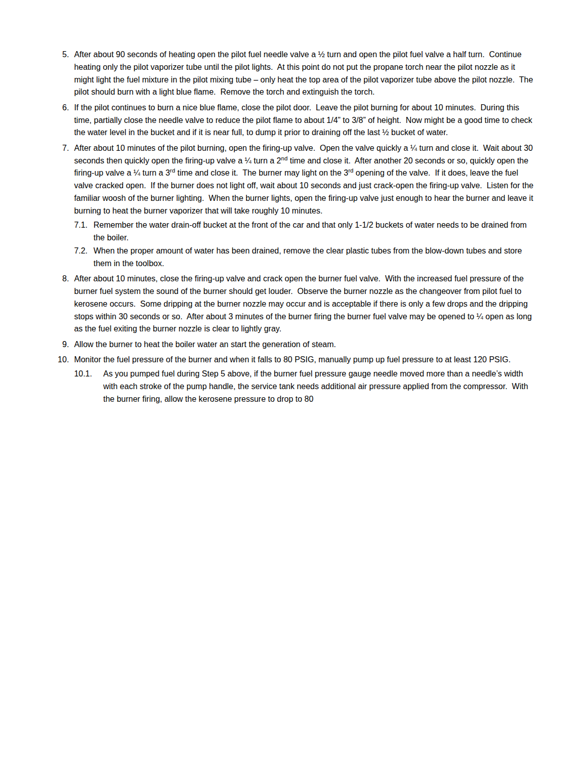After about 90 seconds of heating open the pilot fuel needle valve a ½ turn and open the pilot fuel valve a half turn. Continue heating only the pilot vaporizer tube until the pilot lights. At this point do not put the propane torch near the pilot nozzle as it might light the fuel mixture in the pilot mixing tube – only heat the top area of the pilot vaporizer tube above the pilot nozzle. The pilot should burn with a light blue flame. Remove the torch and extinguish the torch.
If the pilot continues to burn a nice blue flame, close the pilot door. Leave the pilot burning for about 10 minutes. During this time, partially close the needle valve to reduce the pilot flame to about 1/4” to 3/8” of height. Now might be a good time to check the water level in the bucket and if it is near full, to dump it prior to draining off the last ½ bucket of water.
After about 10 minutes of the pilot burning, open the firing-up valve. Open the valve quickly a ¼ turn and close it. Wait about 30 seconds then quickly open the firing-up valve a ¼ turn a 2nd time and close it. After another 20 seconds or so, quickly open the firing-up valve a ¼ turn a 3rd time and close it. The burner may light on the 3rd opening of the valve. If it does, leave the fuel valve cracked open. If the burner does not light off, wait about 10 seconds and just crack-open the firing-up valve. Listen for the familiar woosh of the burner lighting. When the burner lights, open the firing-up valve just enough to hear the burner and leave it burning to heat the burner vaporizer that will take roughly 10 minutes.
7.1. Remember the water drain-off bucket at the front of the car and that only 1-1/2 buckets of water needs to be drained from the boiler.
7.2. When the proper amount of water has been drained, remove the clear plastic tubes from the blow-down tubes and store them in the toolbox.
After about 10 minutes, close the firing-up valve and crack open the burner fuel valve. With the increased fuel pressure of the burner fuel system the sound of the burner should get louder. Observe the burner nozzle as the changeover from pilot fuel to kerosene occurs. Some dripping at the burner nozzle may occur and is acceptable if there is only a few drops and the dripping stops within 30 seconds or so. After about 3 minutes of the burner firing the burner fuel valve may be opened to ¼ open as long as the fuel exiting the burner nozzle is clear to lightly gray.
Allow the burner to heat the boiler water an start the generation of steam.
Monitor the fuel pressure of the burner and when it falls to 80 PSIG, manually pump up fuel pressure to at least 120 PSIG.
10.1. As you pumped fuel during Step 5 above, if the burner fuel pressure gauge needle moved more than a needle’s width with each stroke of the pump handle, the service tank needs additional air pressure applied from the compressor. With the burner firing, allow the kerosene pressure to drop to 80